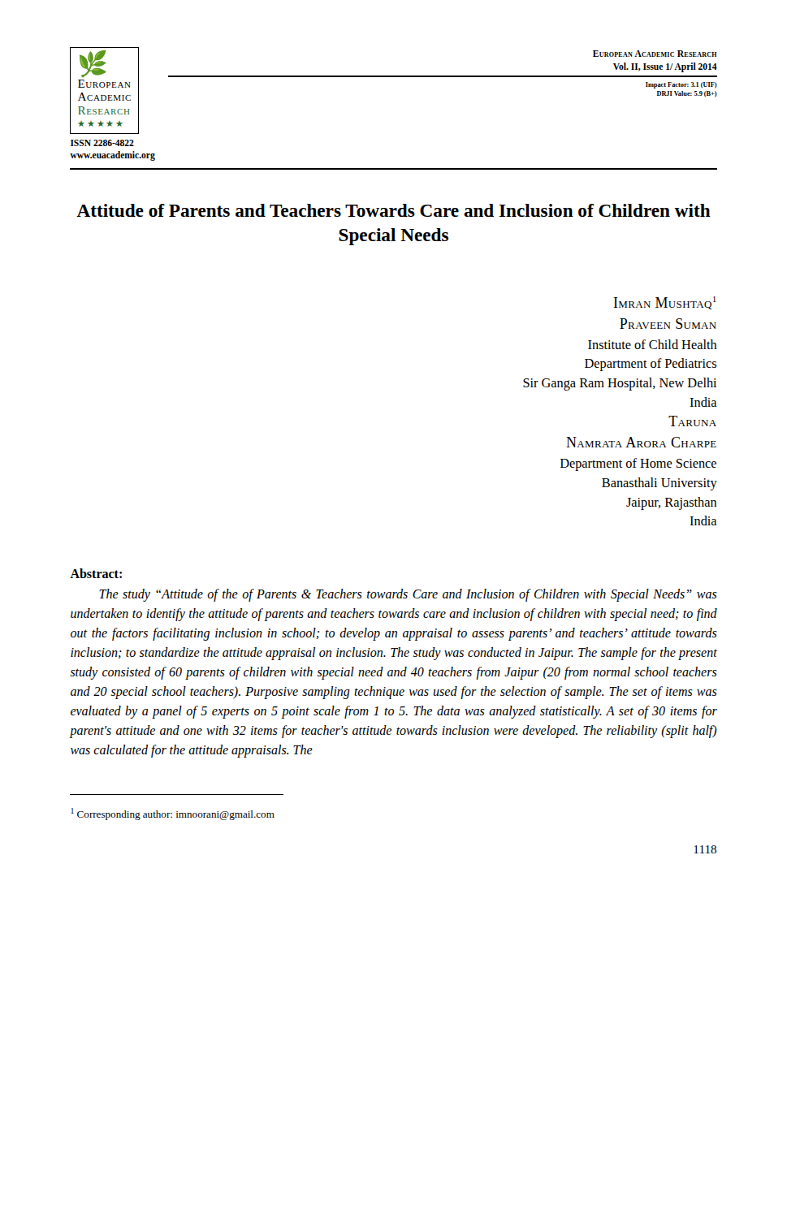🌿 European Academic Research ★★★★★
ISSN 2286-4822
www.euacademic.org
European Academic Research
Vol. II, Issue 1/ April 2014
Impact Factor: 3.1 (UIF)
DRJI Value: 5.9 (B+)
Attitude of Parents and Teachers Towards Care and Inclusion of Children with Special Needs
Imran Mushtaq1
Praveen Suman
Institute of Child Health
Department of Pediatrics
Sir Ganga Ram Hospital, New Delhi
India
Taruna
Namrata Arora Charpe
Department of Home Science
Banasthali University
Jaipur, Rajasthan
India
Abstract:
The study “Attitude of the of Parents & Teachers towards Care and Inclusion of Children with Special Needs” was undertaken to identify the attitude of parents and teachers towards care and inclusion of children with special need; to find out the factors facilitating inclusion in school; to develop an appraisal to assess parents’ and teachers’ attitude towards inclusion; to standardize the attitude appraisal on inclusion. The study was conducted in Jaipur. The sample for the present study consisted of 60 parents of children with special need and 40 teachers from Jaipur (20 from normal school teachers and 20 special school teachers). Purposive sampling technique was used for the selection of sample. The set of items was evaluated by a panel of 5 experts on 5 point scale from 1 to 5. The data was analyzed statistically. A set of 30 items for parent's attitude and one with 32 items for teacher's attitude towards inclusion were developed. The reliability (split half) was calculated for the attitude appraisals. The
1 Corresponding author: imnoorani@gmail.com
1118